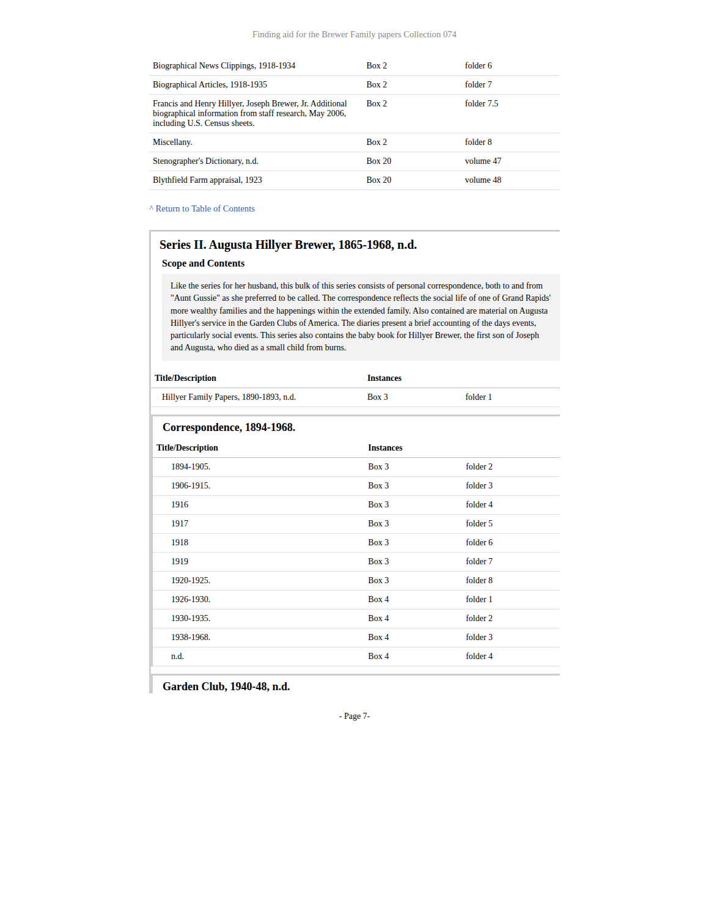Finding aid for the Brewer Family papers Collection 074
| Biographical News Clippings, 1918-1934 | Box 2 | folder 6 |
| Biographical Articles, 1918-1935 | Box 2 | folder 7 |
| Francis and Henry Hillyer, Joseph Brewer, Jr. Additional biographical information from staff research, May 2006, including U.S. Census sheets. | Box 2 | folder 7.5 |
| Miscellany. | Box 2 | folder 8 |
| Stenographer's Dictionary, n.d. | Box 20 | volume 47 |
| Blythfield Farm appraisal, 1923 | Box 20 | volume 48 |
^ Return to Table of Contents
Series II. Augusta Hillyer Brewer, 1865-1968, n.d.
Scope and Contents
Like the series for her husband, this bulk of this series consists of personal correspondence, both to and from "Aunt Gussie" as she preferred to be called. The correspondence reflects the social life of one of Grand Rapids' more wealthy families and the happenings within the extended family. Also contained are material on Augusta Hillyer's service in the Garden Clubs of America. The diaries present a brief accounting of the days events, particularly social events. This series also contains the baby book for Hillyer Brewer, the first son of Joseph and Augusta, who died as a small child from burns.
| Title/Description | Instances |
| --- | --- |
| Hillyer Family Papers, 1890-1893, n.d. | Box 3 | folder 1 |
Correspondence, 1894-1968.
| Title/Description | Instances |
| --- | --- |
| 1894-1905. | Box 3 | folder 2 |
| 1906-1915. | Box 3 | folder 3 |
| 1916 | Box 3 | folder 4 |
| 1917 | Box 3 | folder 5 |
| 1918 | Box 3 | folder 6 |
| 1919 | Box 3 | folder 7 |
| 1920-1925. | Box 3 | folder 8 |
| 1926-1930. | Box 4 | folder 1 |
| 1930-1935. | Box 4 | folder 2 |
| 1938-1968. | Box 4 | folder 3 |
| n.d. | Box 4 | folder 4 |
Garden Club, 1940-48, n.d.
- Page 7-